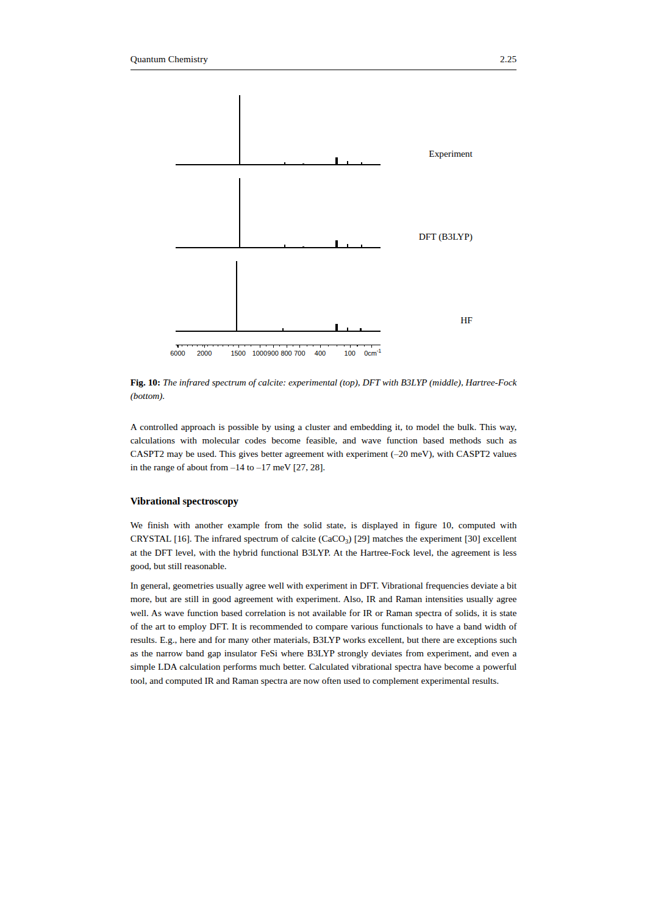Quantum Chemistry 2.25
Experiment
DFT (B3LYP)
HF
6000 2000 1500 1000 900 800 700 400 100 0cm-1
Fig. 10: The infrared spectrum of calcite: experimental (top), DFT with B3LYP (middle), Hartree-Fock (bottom).
A controlled approach is possible by using a cluster and embedding it, to model the bulk. This way, calculations with molecular codes become feasible, and wave function based methods such as CASPT2 may be used. This gives better agreement with experiment (–20 meV), with CASPT2 values in the range of about from –14 to –17 meV [27, 28].
Vibrational spectroscopy
We finish with another example from the solid state, is displayed in figure 10, computed with CRYSTAL [16]. The infrared spectrum of calcite (CaCO3) [29] matches the experiment [30] excellent at the DFT level, with the hybrid functional B3LYP. At the Hartree-Fock level, the agreement is less good, but still reasonable.
In general, geometries usually agree well with experiment in DFT. Vibrational frequencies deviate a bit more, but are still in good agreement with experiment. Also, IR and Raman intensities usually agree well. As wave function based correlation is not available for IR or Raman spectra of solids, it is state of the art to employ DFT. It is recommended to compare various functionals to have a band width of results. E.g., here and for many other materials, B3LYP works excellent, but there are exceptions such as the narrow band gap insulator FeSi where B3LYP strongly deviates from experiment, and even a simple LDA calculation performs much better. Calculated vibrational spectra have become a powerful tool, and computed IR and Raman spectra are now often used to complement experimental results.